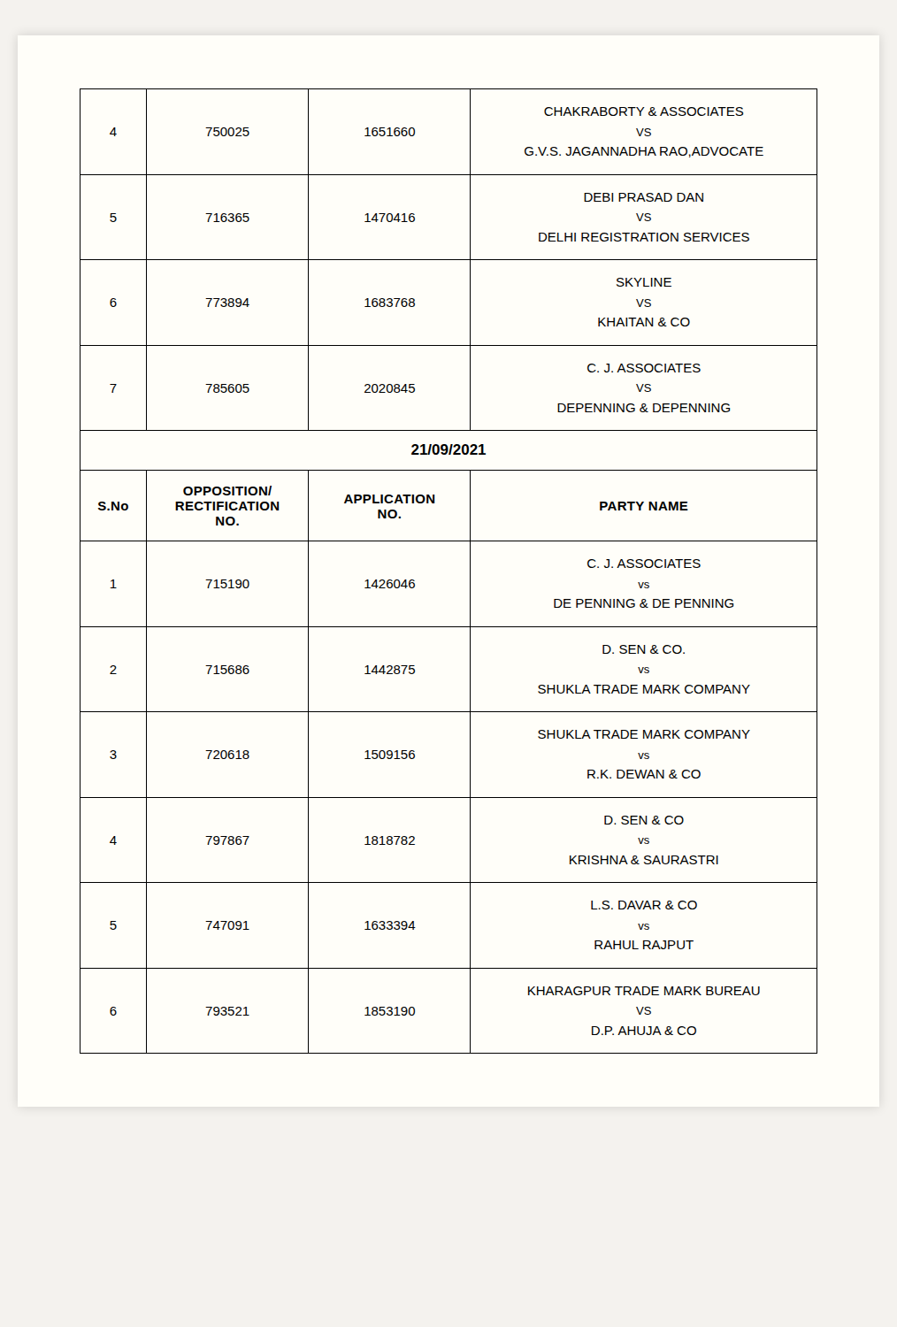| 4 | 750025 | 1651660 | CHAKRABORTY & ASSOCIATES VS G.V.S. JAGANNADHA RAO,ADVOCATE |
| 5 | 716365 | 1470416 | DEBI PRASAD DAN VS DELHI REGISTRATION SERVICES |
| 6 | 773894 | 1683768 | SKYLINE VS KHAITAN & CO |
| 7 | 785605 | 2020845 | C. J. ASSOCIATES VS DEPENNING & DEPENNING |
| 21/09/2021 |
| S.No | OPPOSITION/ RECTIFICATION NO. | APPLICATION NO. | PARTY NAME |
| 1 | 715190 | 1426046 | C. J. ASSOCIATES vs DE PENNING & DE PENNING |
| 2 | 715686 | 1442875 | D. SEN & CO. vs SHUKLA TRADE MARK COMPANY |
| 3 | 720618 | 1509156 | SHUKLA TRADE MARK COMPANY vs R.K. DEWAN & CO |
| 4 | 797867 | 1818782 | D. SEN & CO vs KRISHNA & SAURASTRI |
| 5 | 747091 | 1633394 | L.S. DAVAR & CO vs RAHUL RAJPUT |
| 6 | 793521 | 1853190 | KHARAGPUR TRADE MARK BUREAU VS D.P. AHUJA & CO |